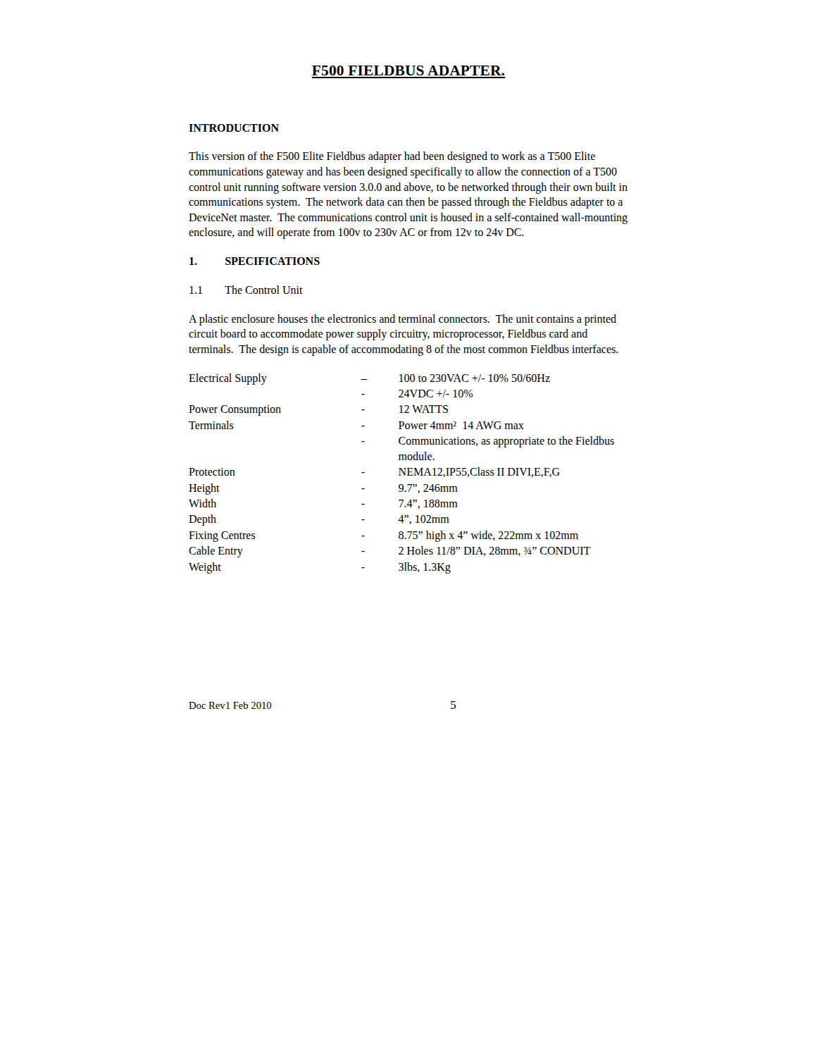F500 FIELDBUS ADAPTER.
INTRODUCTION
This version of the F500 Elite Fieldbus adapter had been designed to work as a T500 Elite communications gateway and has been designed specifically to allow the connection of a T500 control unit running software version 3.0.0 and above, to be networked through their own built in communications system. The network data can then be passed through the Fieldbus adapter to a DeviceNet master. The communications control unit is housed in a self-contained wall-mounting enclosure, and will operate from 100v to 230v AC or from 12v to 24v DC.
1.
SPECIFICATIONS
1.1
The Control Unit
A plastic enclosure houses the electronics and terminal connectors. The unit contains a printed circuit board to accommodate power supply circuitry, microprocessor, Fieldbus card and terminals. The design is capable of accommodating 8 of the most common Fieldbus interfaces.
| Electrical Supply | – | 100 to 230VAC +/- 10% 50/60Hz |
| | - | 24VDC +/- 10% |
| Power Consumption | - | 12 WATTS |
| Terminals | - | Power 4mm² 14 AWG max |
| | - | Communications, as appropriate to the Fieldbus module. |
| Protection | - | NEMA12,IP55,Class II DIVI,E,F,G |
| Height | - | 9.7”, 246mm |
| Width | - | 7.4”, 188mm |
| Depth | - | 4”, 102mm |
| Fixing Centres | - | 8.75” high x 4” wide, 222mm x 102mm |
| Cable Entry | - | 2 Holes 11/8” DIA, 28mm, ¾” CONDUIT |
| Weight | - | 3lbs, 1.3Kg |
Doc Rev1 Feb 2010 5